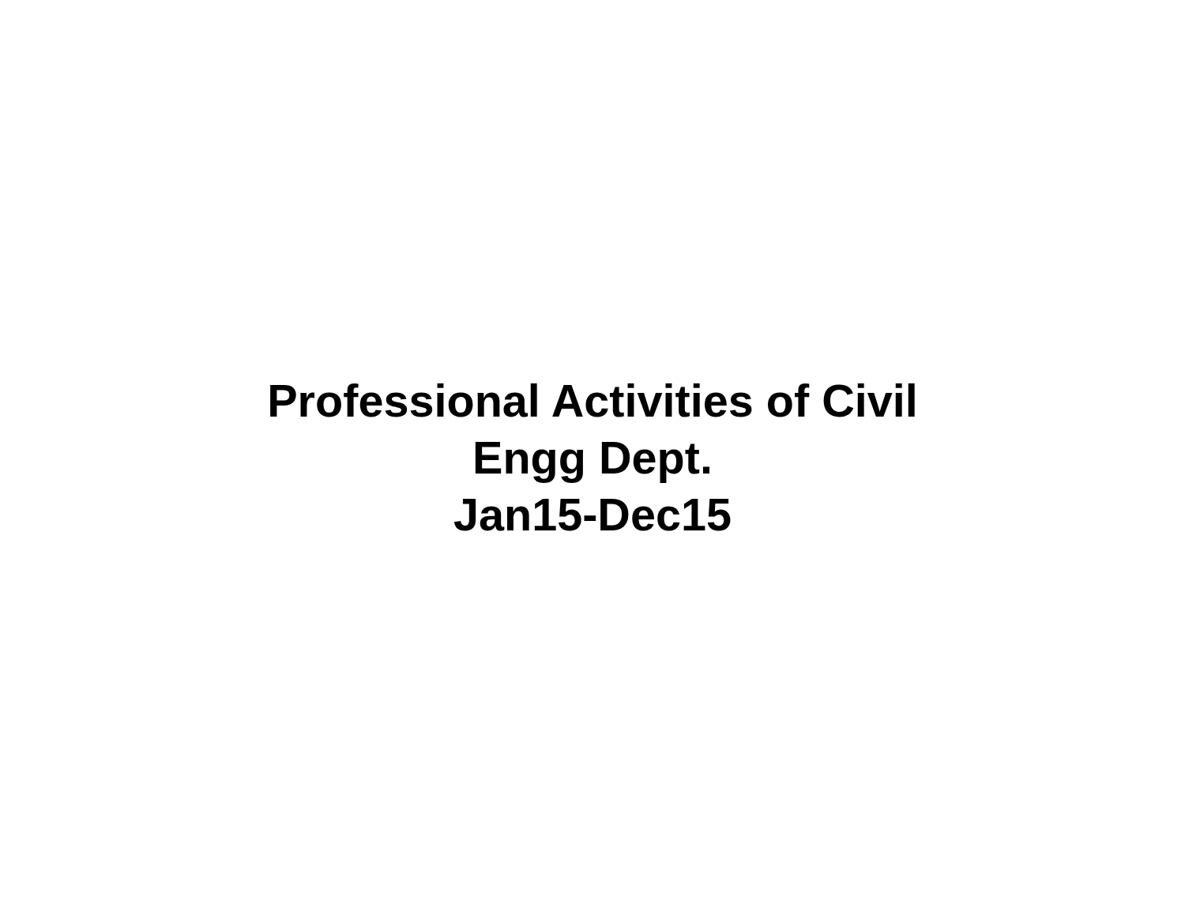Professional Activities of Civil Engg Dept.
Jan15-Dec15